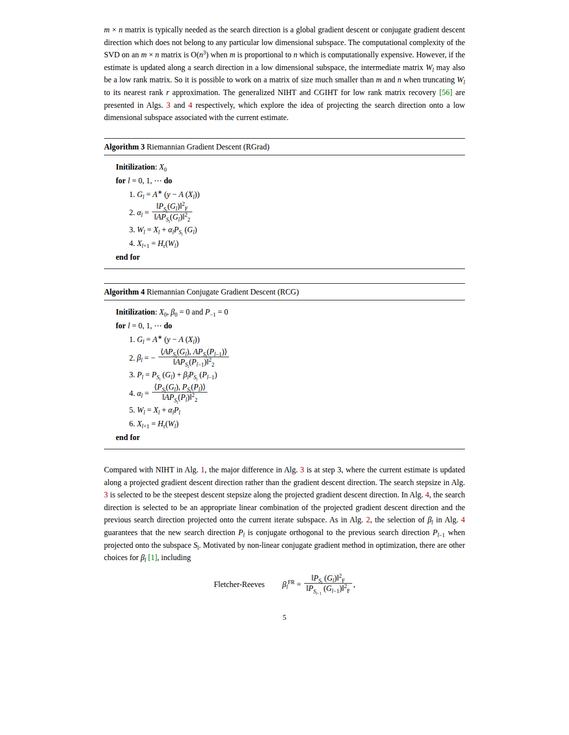m × n matrix is typically needed as the search direction is a global gradient descent or conjugate gradient descent direction which does not belong to any particular low dimensional subspace. The computational complexity of the SVD on an m × n matrix is O(n3) when m is proportional to n which is computationally expensive. However, if the estimate is updated along a search direction in a low dimensional subspace, the intermediate matrix Wl may also be a low rank matrix. So it is possible to work on a matrix of size much smaller than m and n when truncating Wl to its nearest rank r approximation. The generalized NIHT and CGIHT for low rank matrix recovery [56] are presented in Algs. 3 and 4 respectively, which explore the idea of projecting the search direction onto a low dimensional subspace associated with the current estimate.
Algorithm 3 Riemannian Gradient Descent (RGrad)
Initilization: X0
for l = 0, 1, ⋯ do
1. Gl = A∗ (y − A (Xl))
2. αl = ‖PSl(Gl)‖2F‖APSl(Gl)‖22
3. Wl = Xl + αl PSl (Gl)
4. Xl+1 = Hr(Wl)
end for
Algorithm 4 Riemannian Conjugate Gradient Descent (RCG)
Initilization: X0, β0 = 0 and P−1 = 0
for l = 0, 1, ⋯ do
1. Gl = A∗ (y − A (Xl))
2. βl = − ⟨APSl(Gl), APSl(Pl−1)⟩‖APSl(Pl−1)‖22
3. Pl = PSl (Gl) + βl PSl (Pl−1)
4. αl = ⟨PSl(Gl), PSl(Pl)⟩‖APSl(Pl)‖22
5. Wl = Xl + αlPl
6. Xl+1 = Hr(Wl)
end for
Compared with NIHT in Alg. 1, the major difference in Alg. 3 is at step 3, where the current estimate is updated along a projected gradient descent direction rather than the gradient descent direction. The search stepsize in Alg. 3 is selected to be the steepest descent stepsize along the projected gradient descent direction. In Alg. 4, the search direction is selected to be an appropriate linear combination of the projected gradient descent direction and the previous search direction projected onto the current iterate subspace. As in Alg. 2, the selection of βl in Alg. 4 guarantees that the new search direction Pl is conjugate orthogonal to the previous search direction Pl−1 when projected onto the subspace Sl. Motivated by non-linear conjugate gradient method in optimization, there are other choices for βl [1], including
Fletcher-Reeves βlFR = ‖PSl (Gl)‖2F ‖PSl−1 (Gl−1)‖2F ,
5